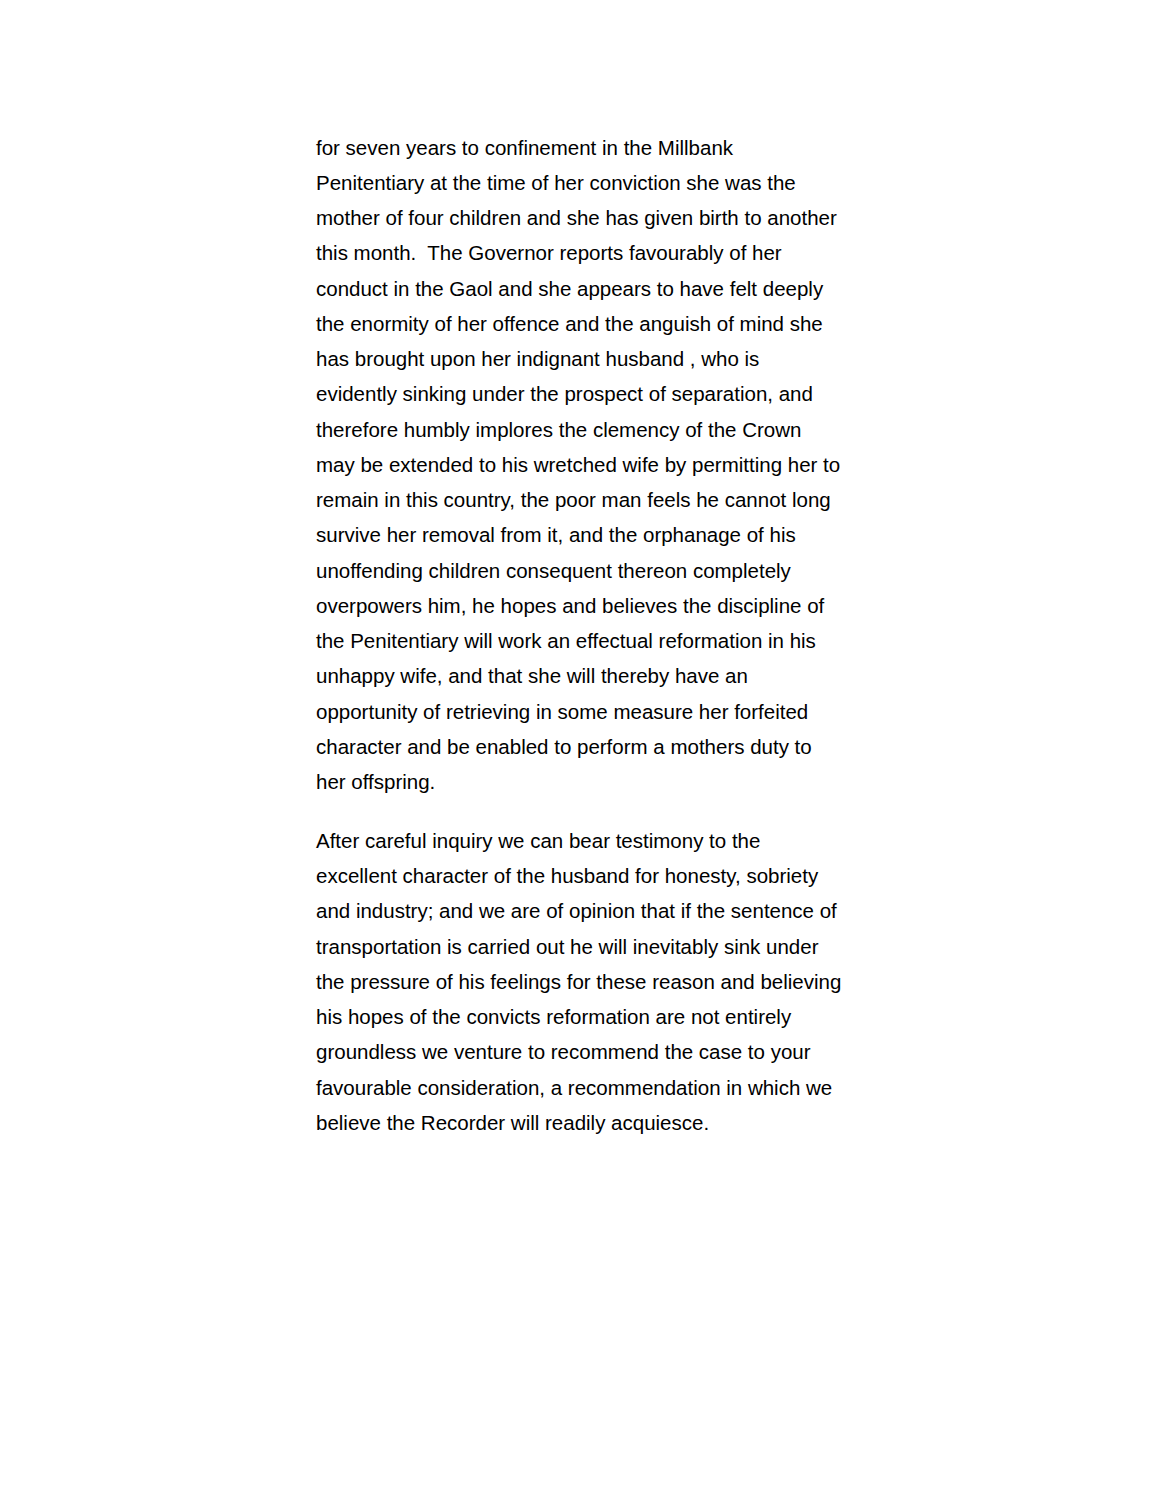for seven years to confinement in the Millbank Penitentiary at the time of her conviction she was the mother of four children and she has given birth to another this month. The Governor reports favourably of her conduct in the Gaol and she appears to have felt deeply the enormity of her offence and the anguish of mind she has brought upon her indignant husband , who is evidently sinking under the prospect of separation, and therefore humbly implores the clemency of the Crown may be extended to his wretched wife by permitting her to remain in this country, the poor man feels he cannot long survive her removal from it, and the orphanage of his unoffending children consequent thereon completely overpowers him, he hopes and believes the discipline of the Penitentiary will work an effectual reformation in his unhappy wife, and that she will thereby have an opportunity of retrieving in some measure her forfeited character and be enabled to perform a mothers duty to her offspring.
After careful inquiry we can bear testimony to the excellent character of the husband for honesty, sobriety and industry; and we are of opinion that if the sentence of transportation is carried out he will inevitably sink under the pressure of his feelings for these reason and believing his hopes of the convicts reformation are not entirely groundless we venture to recommend the case to your favourable consideration, a recommendation in which we believe the Recorder will readily acquiesce.